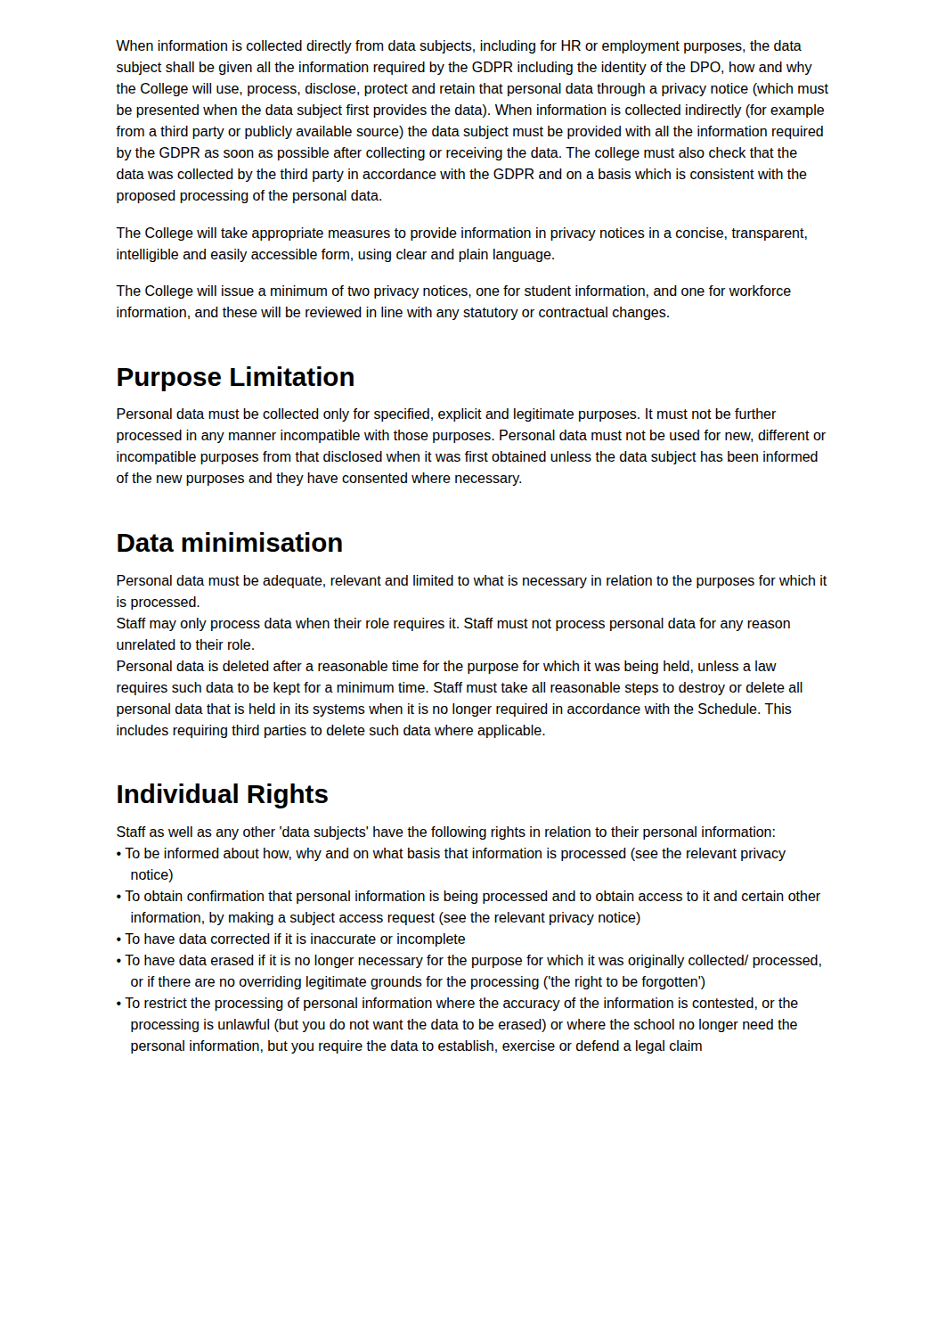When information is collected directly from data subjects, including for HR or employment purposes, the data subject shall be given all the information required by the GDPR including the identity of the DPO, how and why the College will use, process, disclose, protect and retain that personal data through a privacy notice (which must be presented when the data subject first provides the data). When information is collected indirectly (for example from a third party or publicly available source) the data subject must be provided with all the information required by the GDPR as soon as possible after collecting or receiving the data. The college must also check that the data was collected by the third party in accordance with the GDPR and on a basis which is consistent with the proposed processing of the personal data.
The College will take appropriate measures to provide information in privacy notices in a concise, transparent, intelligible and easily accessible form, using clear and plain language.
The College will issue a minimum of two privacy notices, one for student information, and one for workforce information, and these will be reviewed in line with any statutory or contractual changes.
Purpose Limitation
Personal data must be collected only for specified, explicit and legitimate purposes. It must not be further processed in any manner incompatible with those purposes. Personal data must not be used for new, different or incompatible purposes from that disclosed when it was first obtained unless the data subject has been informed of the new purposes and they have consented where necessary.
Data minimisation
Personal data must be adequate, relevant and limited to what is necessary in relation to the purposes for which it is processed.
Staff may only process data when their role requires it. Staff must not process personal data for any reason unrelated to their role.
Personal data is deleted after a reasonable time for the purpose for which it was being held, unless a law requires such data to be kept for a minimum time. Staff must take all reasonable steps to destroy or delete all personal data that is held in its systems when it is no longer required in accordance with the Schedule. This includes requiring third parties to delete such data where applicable.
Individual Rights
Staff as well as any other 'data subjects' have the following rights in relation to their personal information:
• To be informed about how, why and on what basis that information is processed (see the relevant privacy notice)
• To obtain confirmation that personal information is being processed and to obtain access to it and certain other information, by making a subject access request (see the relevant privacy notice)
• To have data corrected if it is inaccurate or incomplete
• To have data erased if it is no longer necessary for the purpose for which it was originally collected/ processed, or if there are no overriding legitimate grounds for the processing ('the right to be forgotten')
• To restrict the processing of personal information where the accuracy of the information is contested, or the processing is unlawful (but you do not want the data to be erased) or where the school no longer need the personal information, but you require the data to establish, exercise or defend a legal claim